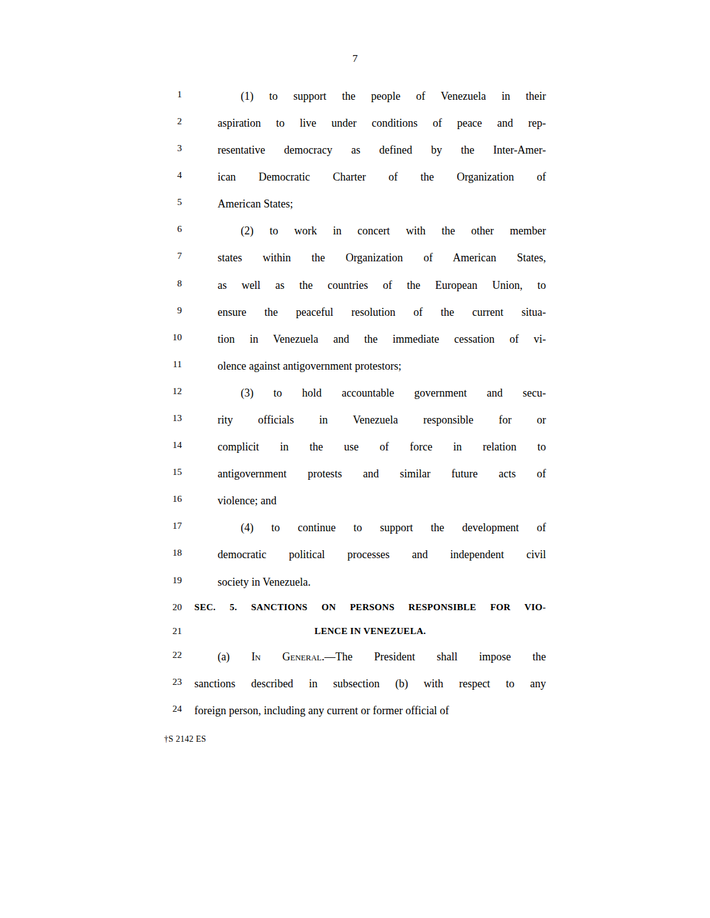7
(1) to support the people of Venezuela in their
aspiration to live under conditions of peace and rep-
resentative democracy as defined by the Inter-Amer-
ican Democratic Charter of the Organization of
American States;
(2) to work in concert with the other member
states within the Organization of American States,
as well as the countries of the European Union, to
ensure the peaceful resolution of the current situa-
tion in Venezuela and the immediate cessation of vi-
olence against antigovernment protestors;
(3) to hold accountable government and secu-
rity officials in Venezuela responsible for or
complicit in the use of force in relation to
antigovernment protests and similar future acts of
violence; and
(4) to continue to support the development of
democratic political processes and independent civil
society in Venezuela.
SEC. 5. SANCTIONS ON PERSONS RESPONSIBLE FOR VIO-
LENCE IN VENEZUELA.
(a) In General.—The President shall impose the
sanctions described in subsection (b) with respect to any
foreign person, including any current or former official of
†S 2142 ES